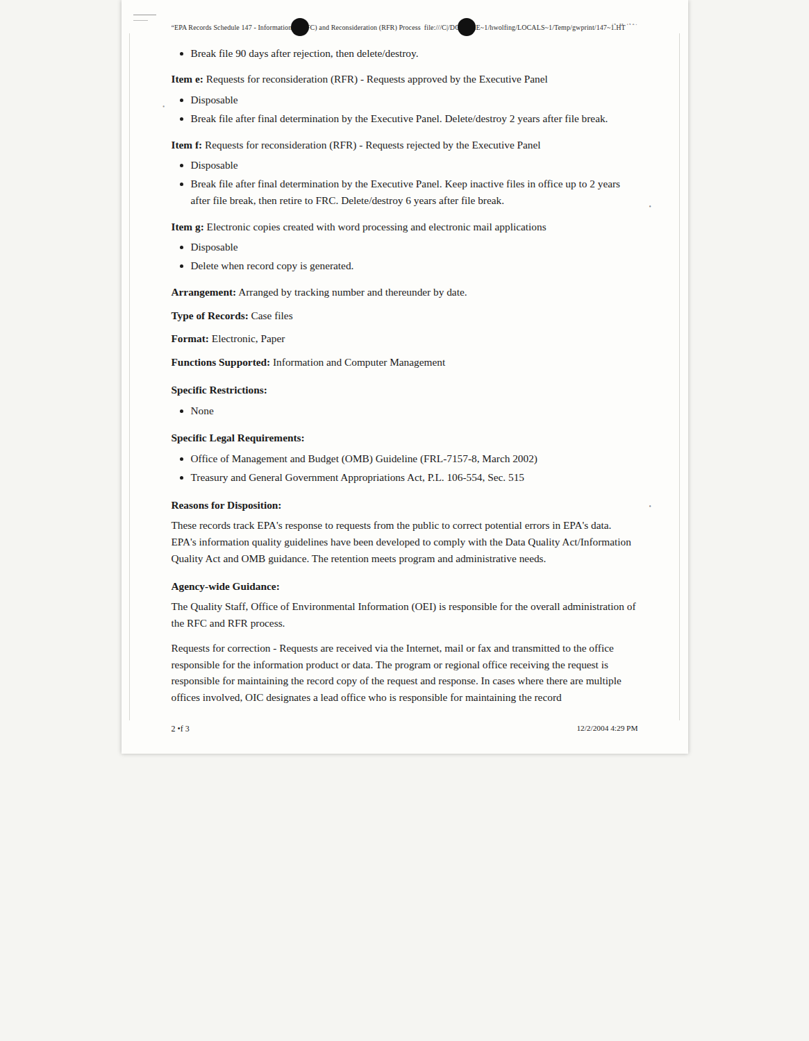“EPA Records Schedule 147 - Information ...(RFC) and Reconsideration (RFR) Process file:///C|/DOCUME~1/hwolfing/LOCALS~1/Temp/gwprint/147~1.HT N'W'N1.
•
•
•
Break file 90 days after rejection, then delete/destroy.
Item e: Requests for reconsideration (RFR) - Requests approved by the Executive Panel
Disposable
Break file after final determination by the Executive Panel. Delete/destroy 2 years after file break.
Item f: Requests for reconsideration (RFR) - Requests rejected by the Executive Panel
Disposable
Break file after final determination by the Executive Panel. Keep inactive files in office up to 2 years after file break, then retire to FRC. Delete/destroy 6 years after file break.
Item g: Electronic copies created with word processing and electronic mail applications
Disposable
Delete when record copy is generated.
Arrangement: Arranged by tracking number and thereunder by date.
Type of Records: Case files
Format: Electronic, Paper
Functions Supported: Information and Computer Management
Specific Restrictions:
None
Specific Legal Requirements:
Office of Management and Budget (OMB) Guideline (FRL-7157-8, March 2002)
Treasury and General Government Appropriations Act, P.L. 106-554, Sec. 515
Reasons for Disposition:
These records track EPA's response to requests from the public to correct potential errors in EPA's data. EPA's information quality guidelines have been developed to comply with the Data Quality Act/Information Quality Act and OMB guidance. The retention meets program and administrative needs.
Agency-wide Guidance:
The Quality Staff, Office of Environmental Information (OEI) is responsible for the overall administration of the RFC and RFR process.
Requests for correction - Requests are received via the Internet, mail or fax and transmitted to the office responsible for the information product or data. The program or regional office receiving the request is responsible for maintaining the record copy of the request and response. In cases where there are multiple offices involved, OIC designates a lead office who is responsible for maintaining the record
2 •f 3
12/2/2004 4:29 PM